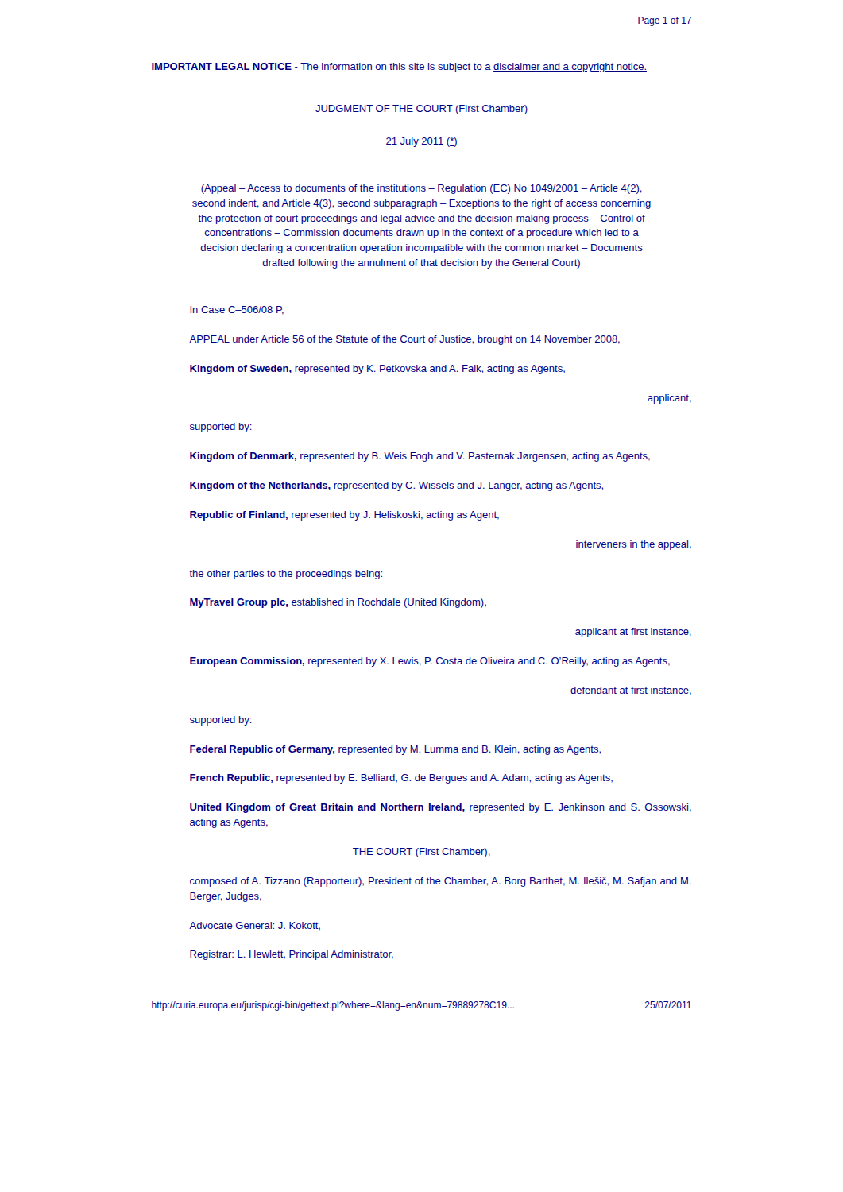Page 1 of 17
IMPORTANT LEGAL NOTICE - The information on this site is subject to a disclaimer and a copyright notice.
JUDGMENT OF THE COURT (First Chamber)
21 July 2011 (*)
(Appeal – Access to documents of the institutions – Regulation (EC) No 1049/2001 – Article 4(2), second indent, and Article 4(3), second subparagraph – Exceptions to the right of access concerning the protection of court proceedings and legal advice and the decision-making process – Control of concentrations – Commission documents drawn up in the context of a procedure which led to a decision declaring a concentration operation incompatible with the common market – Documents drafted following the annulment of that decision by the General Court)
In Case C–506/08 P,
APPEAL under Article 56 of the Statute of the Court of Justice, brought on 14 November 2008,
Kingdom of Sweden, represented by K. Petkovska and A. Falk, acting as Agents,
applicant,
supported by:
Kingdom of Denmark, represented by B. Weis Fogh and V. Pasternak Jørgensen, acting as Agents,
Kingdom of the Netherlands, represented by C. Wissels and J. Langer, acting as Agents,
Republic of Finland, represented by J. Heliskoski, acting as Agent,
interveners in the appeal,
the other parties to the proceedings being:
MyTravel Group plc, established in Rochdale (United Kingdom),
applicant at first instance,
European Commission, represented by X. Lewis, P. Costa de Oliveira and C. O’Reilly, acting as Agents,
defendant at first instance,
supported by:
Federal Republic of Germany, represented by M. Lumma and B. Klein, acting as Agents,
French Republic, represented by E. Belliard, G. de Bergues and A. Adam, acting as Agents,
United Kingdom of Great Britain and Northern Ireland, represented by E. Jenkinson and S. Ossowski, acting as Agents,
THE COURT (First Chamber),
composed of A. Tizzano (Rapporteur), President of the Chamber, A. Borg Barthet, M. Ilešič, M. Safjan and M. Berger, Judges,
Advocate General: J. Kokott,
Registrar: L. Hewlett, Principal Administrator,
http://curia.europa.eu/jurisp/cgi-bin/gettext.pl?where=&lang=en&num=79889278C19... 25/07/2011